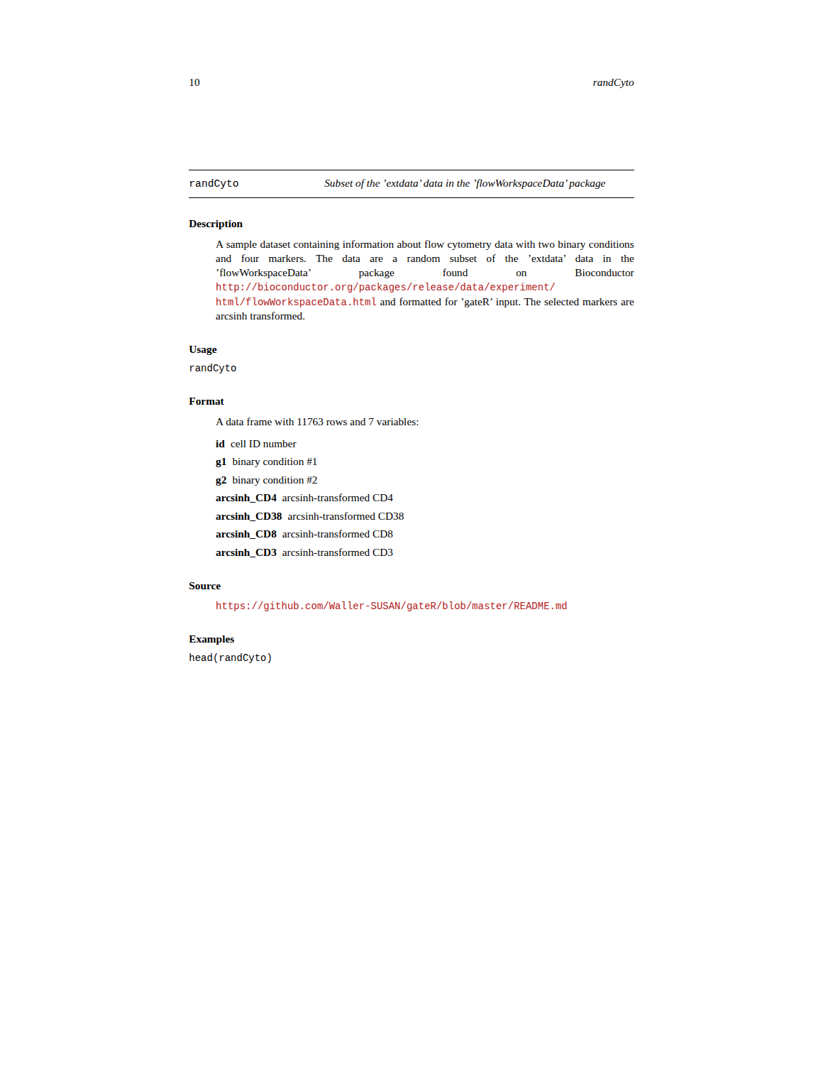10 randCyto
randCyto Subset of the ’extdata’ data in the ’flowWorkspaceData’ package
Description
A sample dataset containing information about flow cytometry data with two binary conditions and four markers. The data are a random subset of the ’extdata’ data in the ’flowWorkspaceData’ package found on Bioconductor http://bioconductor.org/packages/release/data/experiment/
html/flowWorkspaceData.html and formatted for ’gateR’ input. The selected markers are arcsinh transformed.
Usage
randCyto
Format
A data frame with 11763 rows and 7 variables:
id
cell ID number
g1
binary condition #1
g2
binary condition #2
arcsinh_CD4
arcsinh-transformed CD4
arcsinh_CD38
arcsinh-transformed CD38
arcsinh_CD8
arcsinh-transformed CD8
arcsinh_CD3
arcsinh-transformed CD3
Source
https://github.com/Waller-SUSAN/gateR/blob/master/README.md
Examples
head(randCyto)